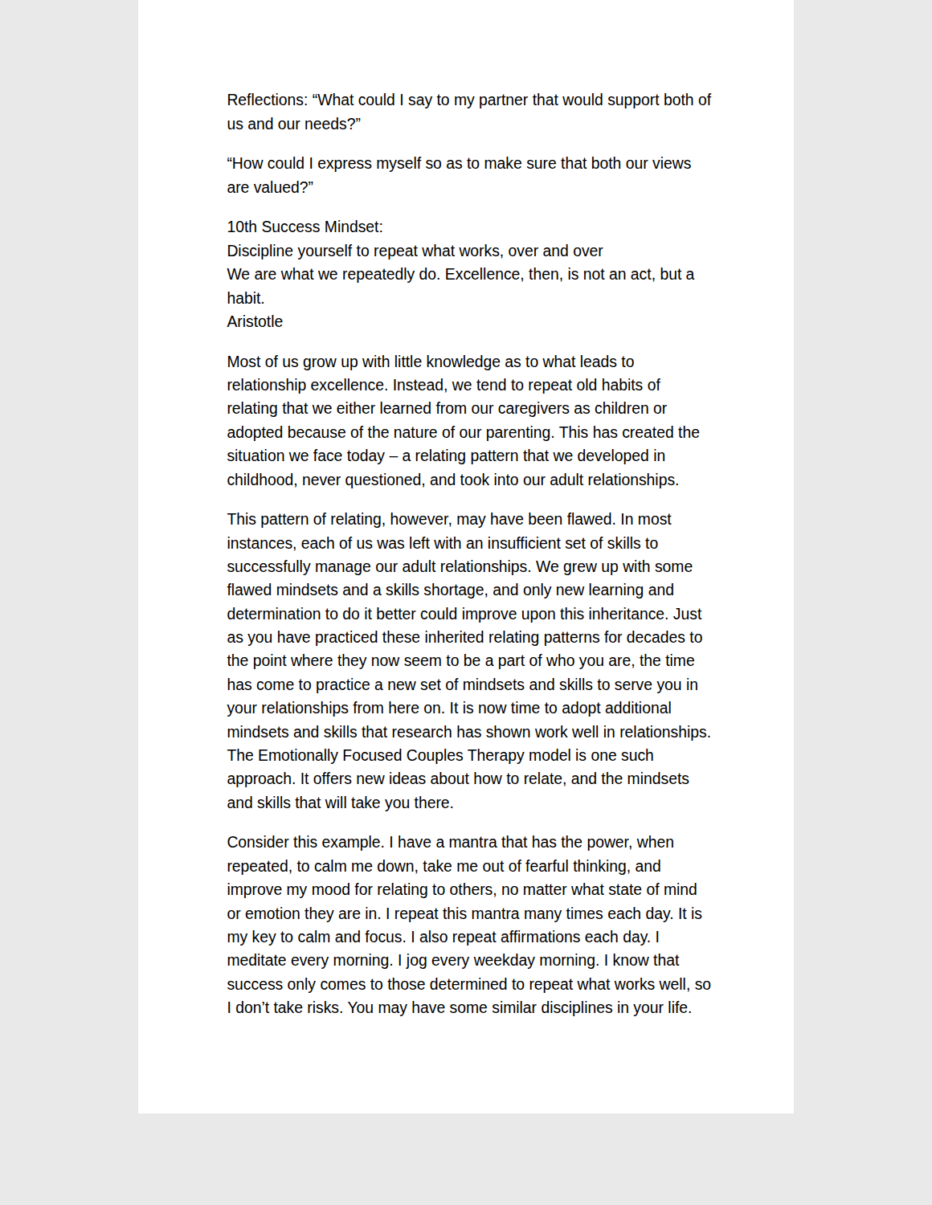Reflections: “What could I say to my partner that would support both of us and our needs?”
“How could I express myself so as to make sure that both our views are valued?”
10th Success Mindset:
Discipline yourself to repeat what works, over and over
We are what we repeatedly do. Excellence, then, is not an act, but a habit.
Aristotle
Most of us grow up with little knowledge as to what leads to relationship excellence. Instead, we tend to repeat old habits of relating that we either learned from our caregivers as children or adopted because of the nature of our parenting. This has created the situation we face today – a relating pattern that we developed in childhood, never questioned, and took into our adult relationships.
This pattern of relating, however, may have been flawed. In most instances, each of us was left with an insufficient set of skills to successfully manage our adult relationships. We grew up with some flawed mindsets and a skills shortage, and only new learning and determination to do it better could improve upon this inheritance. Just as you have practiced these inherited relating patterns for decades to the point where they now seem to be a part of who you are, the time has come to practice a new set of mindsets and skills to serve you in your relationships from here on. It is now time to adopt additional mindsets and skills that research has shown work well in relationships. The Emotionally Focused Couples Therapy model is one such approach. It offers new ideas about how to relate, and the mindsets and skills that will take you there.
Consider this example. I have a mantra that has the power, when repeated, to calm me down, take me out of fearful thinking, and improve my mood for relating to others, no matter what state of mind or emotion they are in. I repeat this mantra many times each day. It is my key to calm and focus. I also repeat affirmations each day. I meditate every morning. I jog every weekday morning. I know that success only comes to those determined to repeat what works well, so I don’t take risks. You may have some similar disciplines in your life.